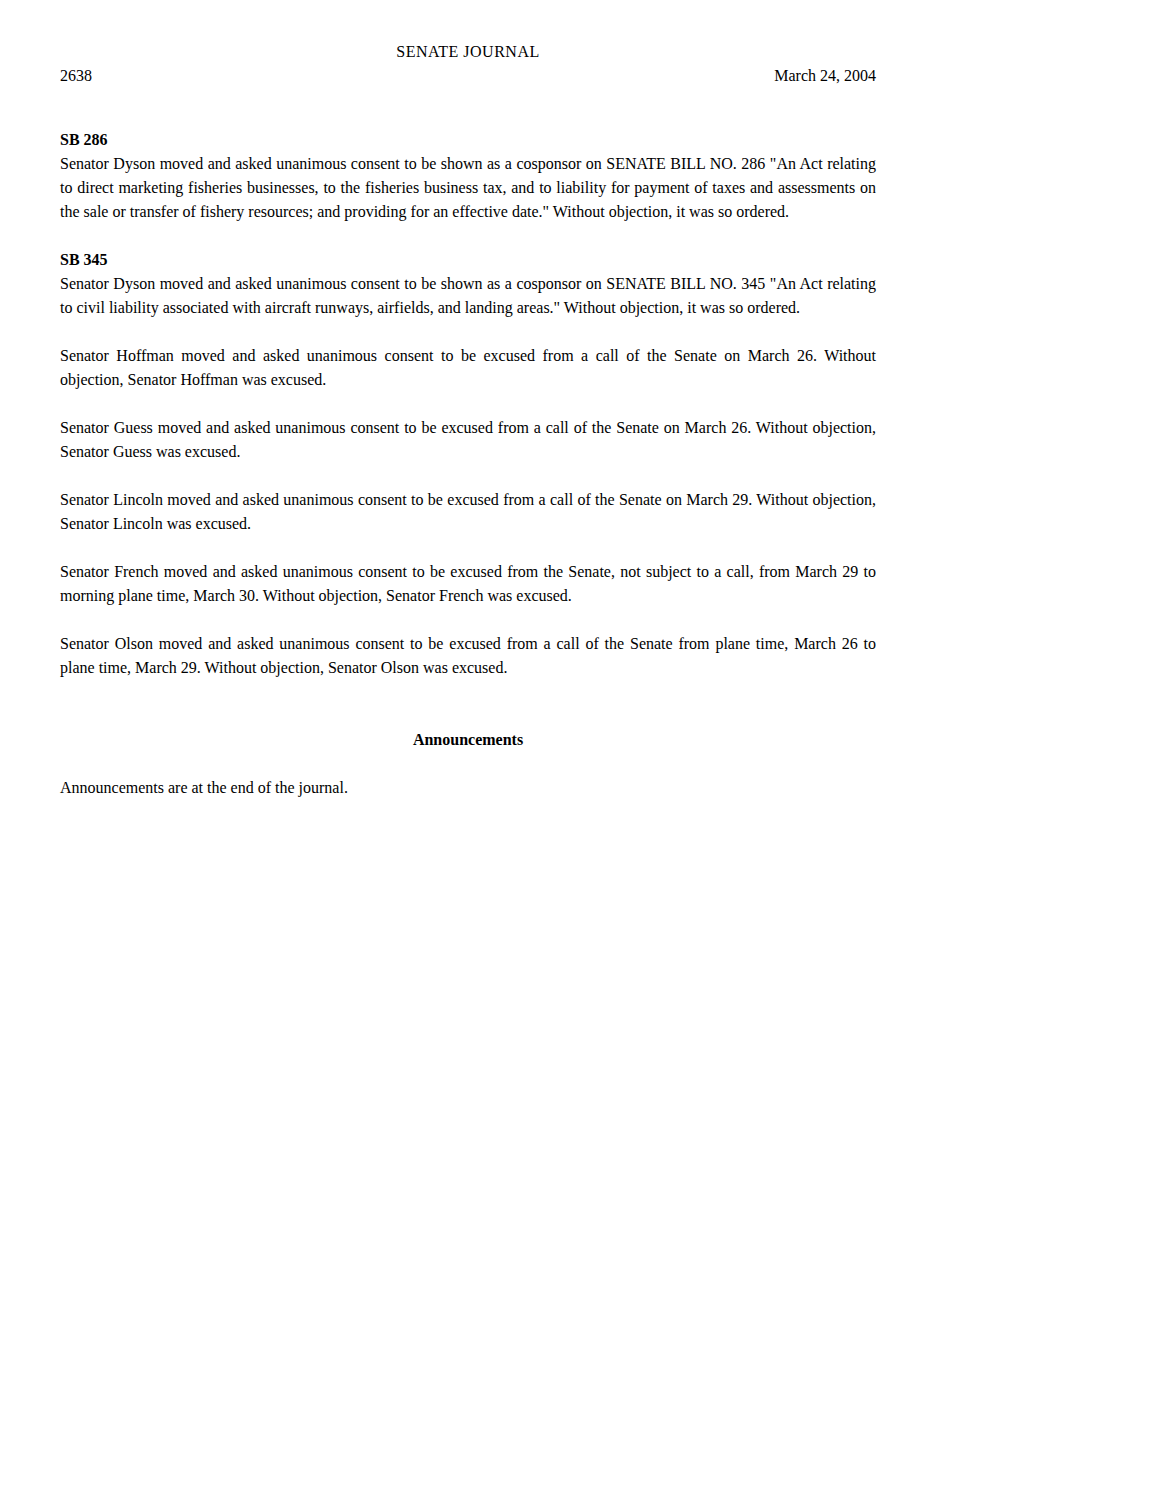SENATE JOURNAL
2638 March 24, 2004
SB 286
Senator Dyson moved and asked unanimous consent to be shown as a cosponsor on SENATE BILL NO. 286 "An Act relating to direct marketing fisheries businesses, to the fisheries business tax, and to liability for payment of taxes and assessments on the sale or transfer of fishery resources; and providing for an effective date." Without objection, it was so ordered.
SB 345
Senator Dyson moved and asked unanimous consent to be shown as a cosponsor on SENATE BILL NO. 345 "An Act relating to civil liability associated with aircraft runways, airfields, and landing areas." Without objection, it was so ordered.
Senator Hoffman moved and asked unanimous consent to be excused from a call of the Senate on March 26. Without objection, Senator Hoffman was excused.
Senator Guess moved and asked unanimous consent to be excused from a call of the Senate on March 26. Without objection, Senator Guess was excused.
Senator Lincoln moved and asked unanimous consent to be excused from a call of the Senate on March 29. Without objection, Senator Lincoln was excused.
Senator French moved and asked unanimous consent to be excused from the Senate, not subject to a call, from March 29 to morning plane time, March 30. Without objection, Senator French was excused.
Senator Olson moved and asked unanimous consent to be excused from a call of the Senate from plane time, March 26 to plane time, March 29. Without objection, Senator Olson was excused.
Announcements
Announcements are at the end of the journal.